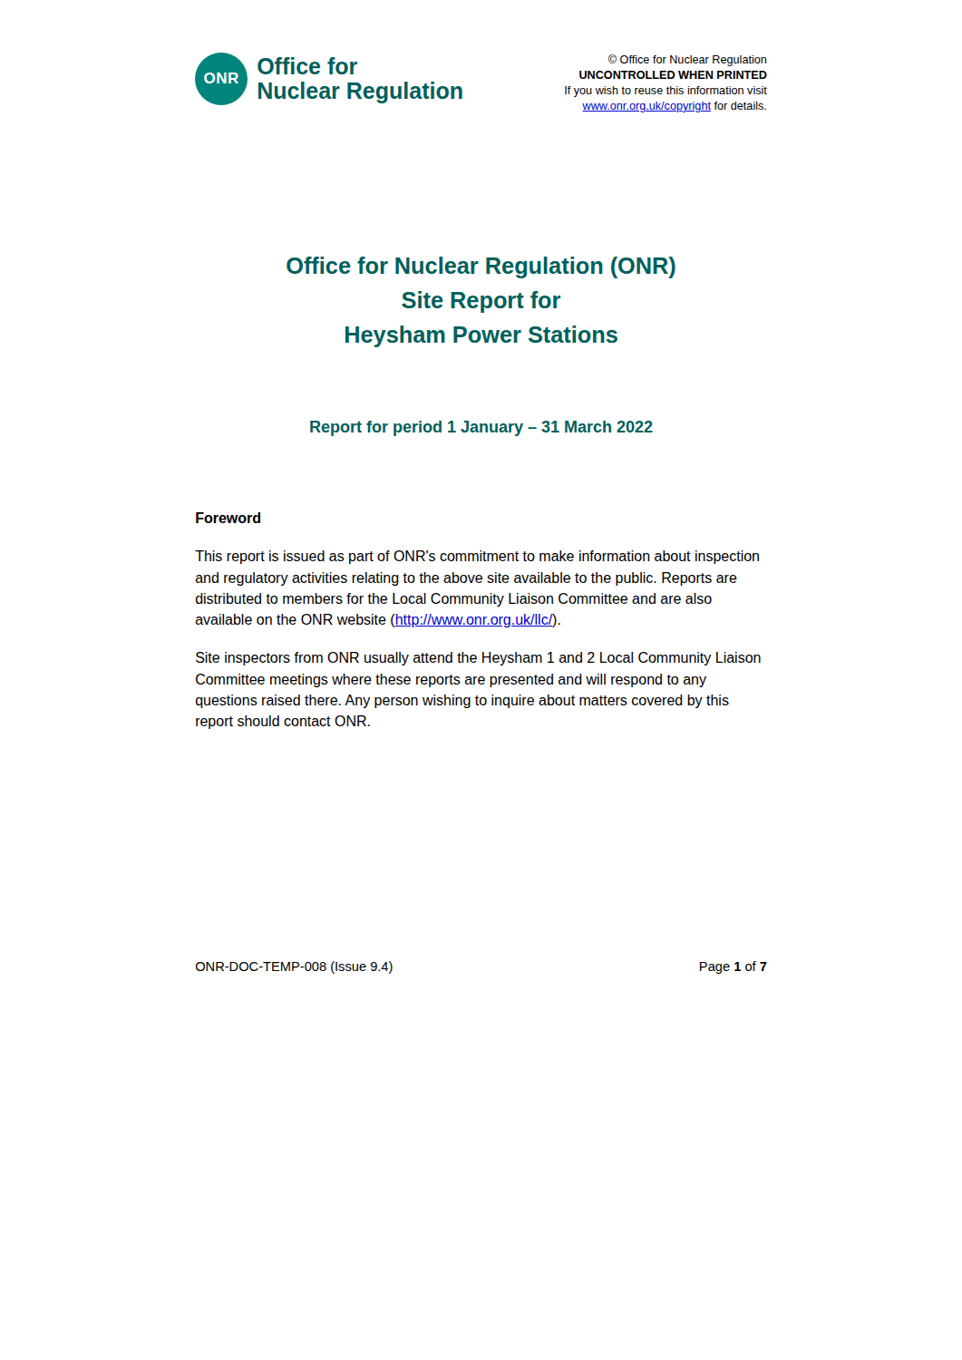ONR
Office forNuclear Regulation
© Office for Nuclear Regulation
UNCONTROLLED WHEN PRINTED
If you wish to reuse this information visit
www.onr.org.uk/copyright for details.
Office for Nuclear Regulation (ONR)
Site Report for
Heysham Power Stations
Report for period 1 January – 31 March 2022
Foreword
This report is issued as part of ONR's commitment to make information about inspection and regulatory activities relating to the above site available to the public. Reports are distributed to members for the Local Community Liaison Committee and are also available on the ONR website (http://www.onr.org.uk/llc/).
Site inspectors from ONR usually attend the Heysham 1 and 2 Local Community Liaison Committee meetings where these reports are presented and will respond to any questions raised there. Any person wishing to inquire about matters covered by this report should contact ONR.
ONR-DOC-TEMP-008 (Issue 9.4)
Page 1 of 7